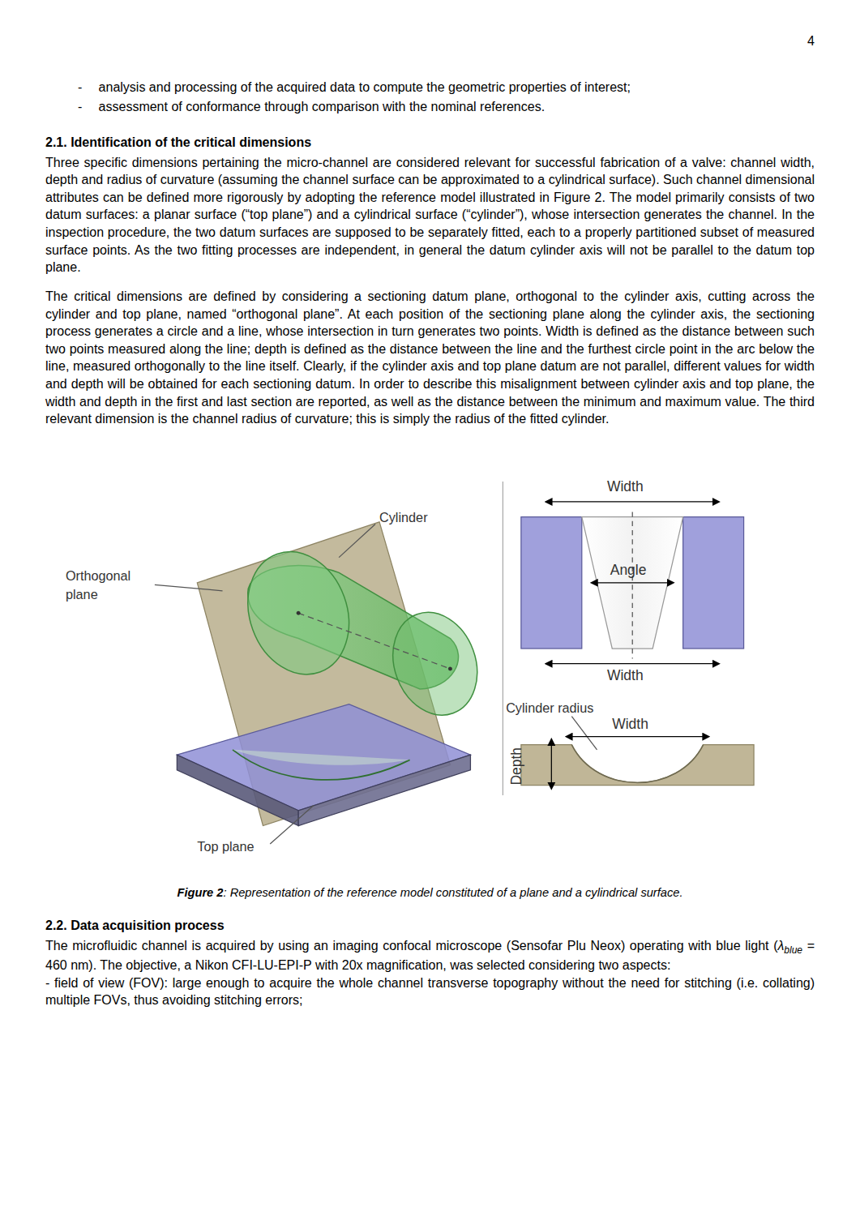4
analysis and processing of the acquired data to compute the geometric properties of interest;
assessment of conformance through comparison with the nominal references.
2.1. Identification of the critical dimensions
Three specific dimensions pertaining the micro-channel are considered relevant for successful fabrication of a valve: channel width, depth and radius of curvature (assuming the channel surface can be approximated to a cylindrical surface). Such channel dimensional attributes can be defined more rigorously by adopting the reference model illustrated in Figure 2. The model primarily consists of two datum surfaces: a planar surface (“top plane”) and a cylindrical surface (“cylinder”), whose intersection generates the channel. In the inspection procedure, the two datum surfaces are supposed to be separately fitted, each to a properly partitioned subset of measured surface points. As the two fitting processes are independent, in general the datum cylinder axis will not be parallel to the datum top plane.
The critical dimensions are defined by considering a sectioning datum plane, orthogonal to the cylinder axis, cutting across the cylinder and top plane, named “orthogonal plane”. At each position of the sectioning plane along the cylinder axis, the sectioning process generates a circle and a line, whose intersection in turn generates two points. Width is defined as the distance between such two points measured along the line; depth is defined as the distance between the line and the furthest circle point in the arc below the line, measured orthogonally to the line itself. Clearly, if the cylinder axis and top plane datum are not parallel, different values for width and depth will be obtained for each sectioning datum. In order to describe this misalignment between cylinder axis and top plane, the width and depth in the first and last section are reported, as well as the distance between the minimum and maximum value. The third relevant dimension is the channel radius of curvature; this is simply the radius of the fitted cylinder.
Orthogonal plane Cylinder Top plane Width Angle Width Cylinder radius Width Depth
Figure 2: Representation of the reference model constituted of a plane and a cylindrical surface.
2.2. Data acquisition process
The microfluidic channel is acquired by using an imaging confocal microscope (Sensofar Plu Neox) operating with blue light (λblue = 460 nm). The objective, a Nikon CFI-LU-EPI-P with 20x magnification, was selected considering two aspects:
- field of view (FOV): large enough to acquire the whole channel transverse topography without the need for stitching (i.e. collating) multiple FOVs, thus avoiding stitching errors;